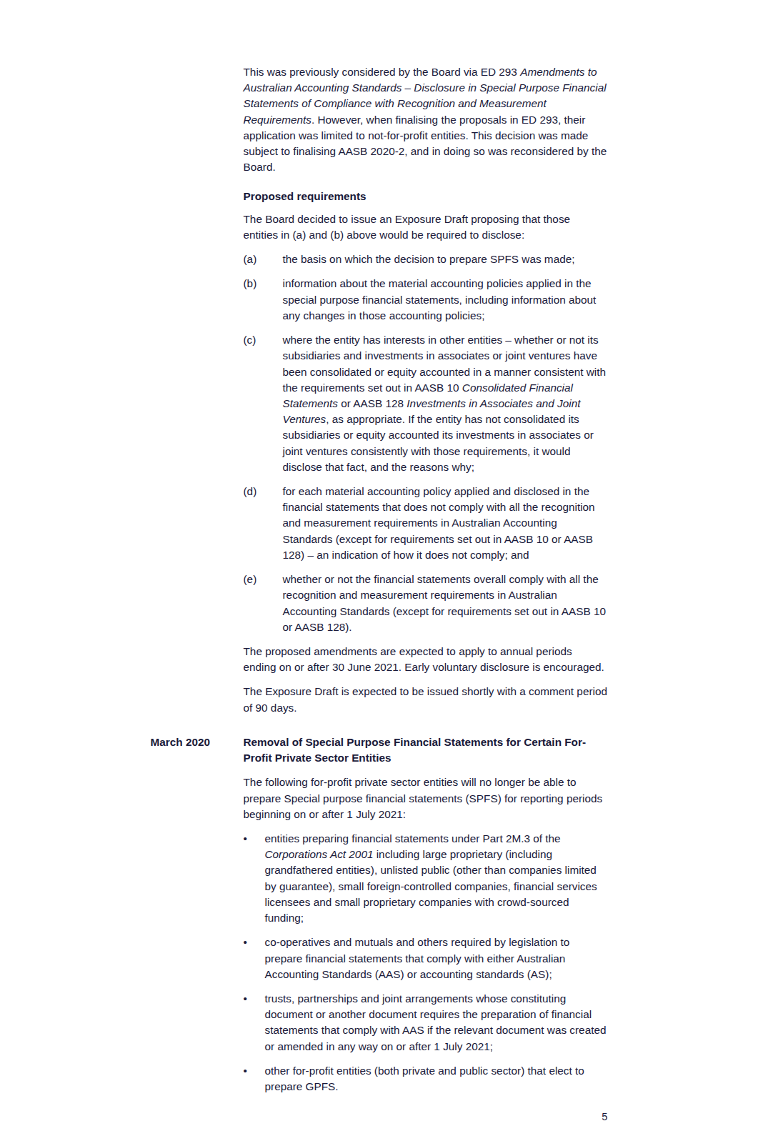This was previously considered by the Board via ED 293 Amendments to Australian Accounting Standards – Disclosure in Special Purpose Financial Statements of Compliance with Recognition and Measurement Requirements. However, when finalising the proposals in ED 293, their application was limited to not-for-profit entities. This decision was made subject to finalising AASB 2020-2, and in doing so was reconsidered by the Board.
Proposed requirements
The Board decided to issue an Exposure Draft proposing that those entities in (a) and (b) above would be required to disclose:
(a)
the basis on which the decision to prepare SPFS was made;
(b)
information about the material accounting policies applied in the special purpose financial statements, including information about any changes in those accounting policies;
(c)
where the entity has interests in other entities – whether or not its subsidiaries and investments in associates or joint ventures have been consolidated or equity accounted in a manner consistent with the requirements set out in AASB 10 Consolidated Financial Statements or AASB 128 Investments in Associates and Joint Ventures, as appropriate. If the entity has not consolidated its subsidiaries or equity accounted its investments in associates or joint ventures consistently with those requirements, it would disclose that fact, and the reasons why;
(d)
for each material accounting policy applied and disclosed in the financial statements that does not comply with all the recognition and measurement requirements in Australian Accounting Standards (except for requirements set out in AASB 10 or AASB 128) – an indication of how it does not comply; and
(e)
whether or not the financial statements overall comply with all the recognition and measurement requirements in Australian Accounting Standards (except for requirements set out in AASB 10 or AASB 128).
The proposed amendments are expected to apply to annual periods ending on or after 30 June 2021. Early voluntary disclosure is encouraged.
The Exposure Draft is expected to be issued shortly with a comment period of 90 days.
March 2020
Removal of Special Purpose Financial Statements for Certain For-Profit Private Sector Entities
The following for-profit private sector entities will no longer be able to prepare Special purpose financial statements (SPFS) for reporting periods beginning on or after 1 July 2021:
•
entities preparing financial statements under Part 2M.3 of the Corporations Act 2001 including large proprietary (including grandfathered entities), unlisted public (other than companies limited by guarantee), small foreign-controlled companies, financial services licensees and small proprietary companies with crowd-sourced funding;
•
co-operatives and mutuals and others required by legislation to prepare financial statements that comply with either Australian Accounting Standards (AAS) or accounting standards (AS);
•
trusts, partnerships and joint arrangements whose constituting document or another document requires the preparation of financial statements that comply with AAS if the relevant document was created or amended in any way on or after 1 July 2021;
•
other for-profit entities (both private and public sector) that elect to prepare GPFS.
5